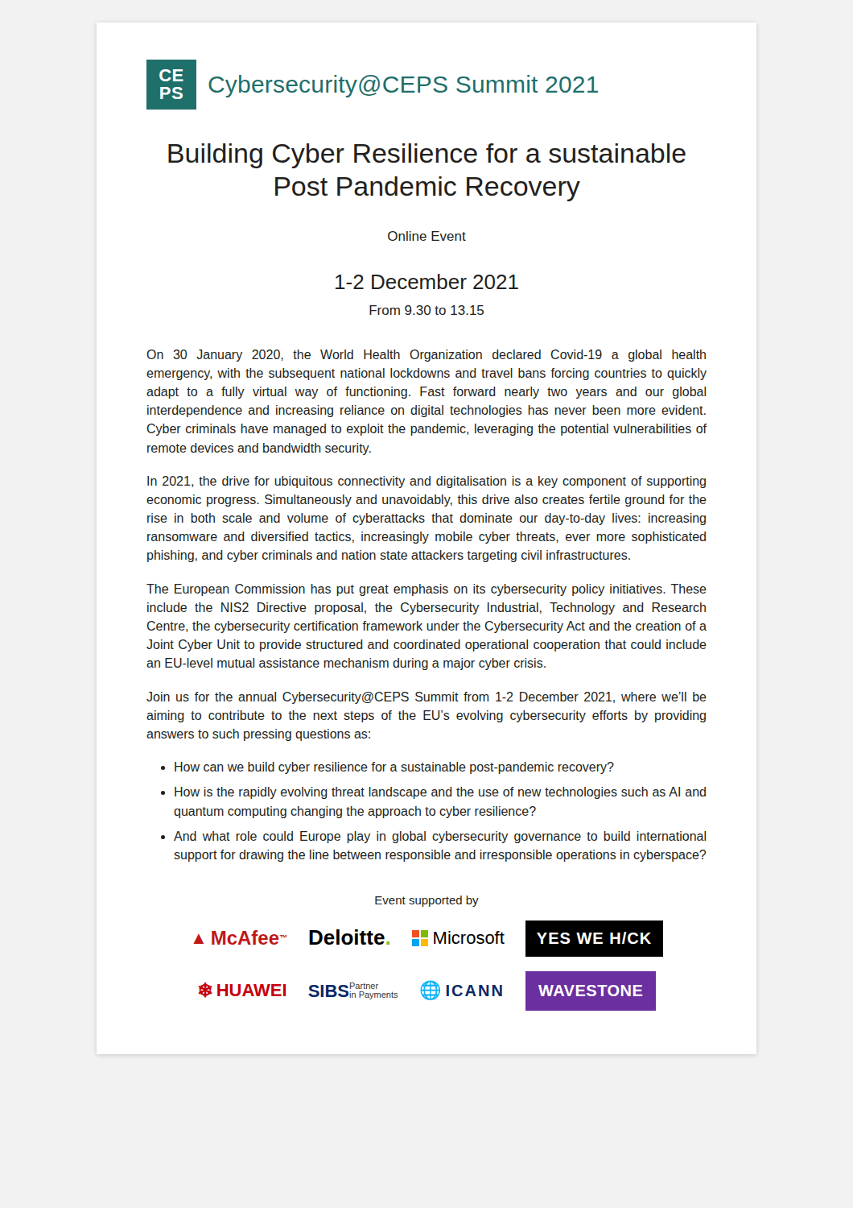CE PS
Cybersecurity@CEPS Summit 2021
Building Cyber Resilience for a sustainable Post Pandemic Recovery
Online Event
1-2 December 2021
From 9.30 to 13.15
On 30 January 2020, the World Health Organization declared Covid-19 a global health emergency, with the subsequent national lockdowns and travel bans forcing countries to quickly adapt to a fully virtual way of functioning. Fast forward nearly two years and our global interdependence and increasing reliance on digital technologies has never been more evident. Cyber criminals have managed to exploit the pandemic, leveraging the potential vulnerabilities of remote devices and bandwidth security.
In 2021, the drive for ubiquitous connectivity and digitalisation is a key component of supporting economic progress. Simultaneously and unavoidably, this drive also creates fertile ground for the rise in both scale and volume of cyberattacks that dominate our day-to-day lives: increasing ransomware and diversified tactics, increasingly mobile cyber threats, ever more sophisticated phishing, and cyber criminals and nation state attackers targeting civil infrastructures.
The European Commission has put great emphasis on its cybersecurity policy initiatives. These include the NIS2 Directive proposal, the Cybersecurity Industrial, Technology and Research Centre, the cybersecurity certification framework under the Cybersecurity Act and the creation of a Joint Cyber Unit to provide structured and coordinated operational cooperation that could include an EU-level mutual assistance mechanism during a major cyber crisis.
Join us for the annual Cybersecurity@CEPS Summit from 1-2 December 2021, where we’ll be aiming to contribute to the next steps of the EU’s evolving cybersecurity efforts by providing answers to such pressing questions as:
How can we build cyber resilience for a sustainable post-pandemic recovery?
How is the rapidly evolving threat landscape and the use of new technologies such as AI and quantum computing changing the approach to cyber resilience?
And what role could Europe play in global cybersecurity governance to build international support for drawing the line between responsible and irresponsible operations in cyberspace?
Event supported by
▲McAfee™ Deloitte. Microsoft YES WE H/CK
❄HUAWEI SIBSPartner
in Payments 🌐ICANN WAVESTONE